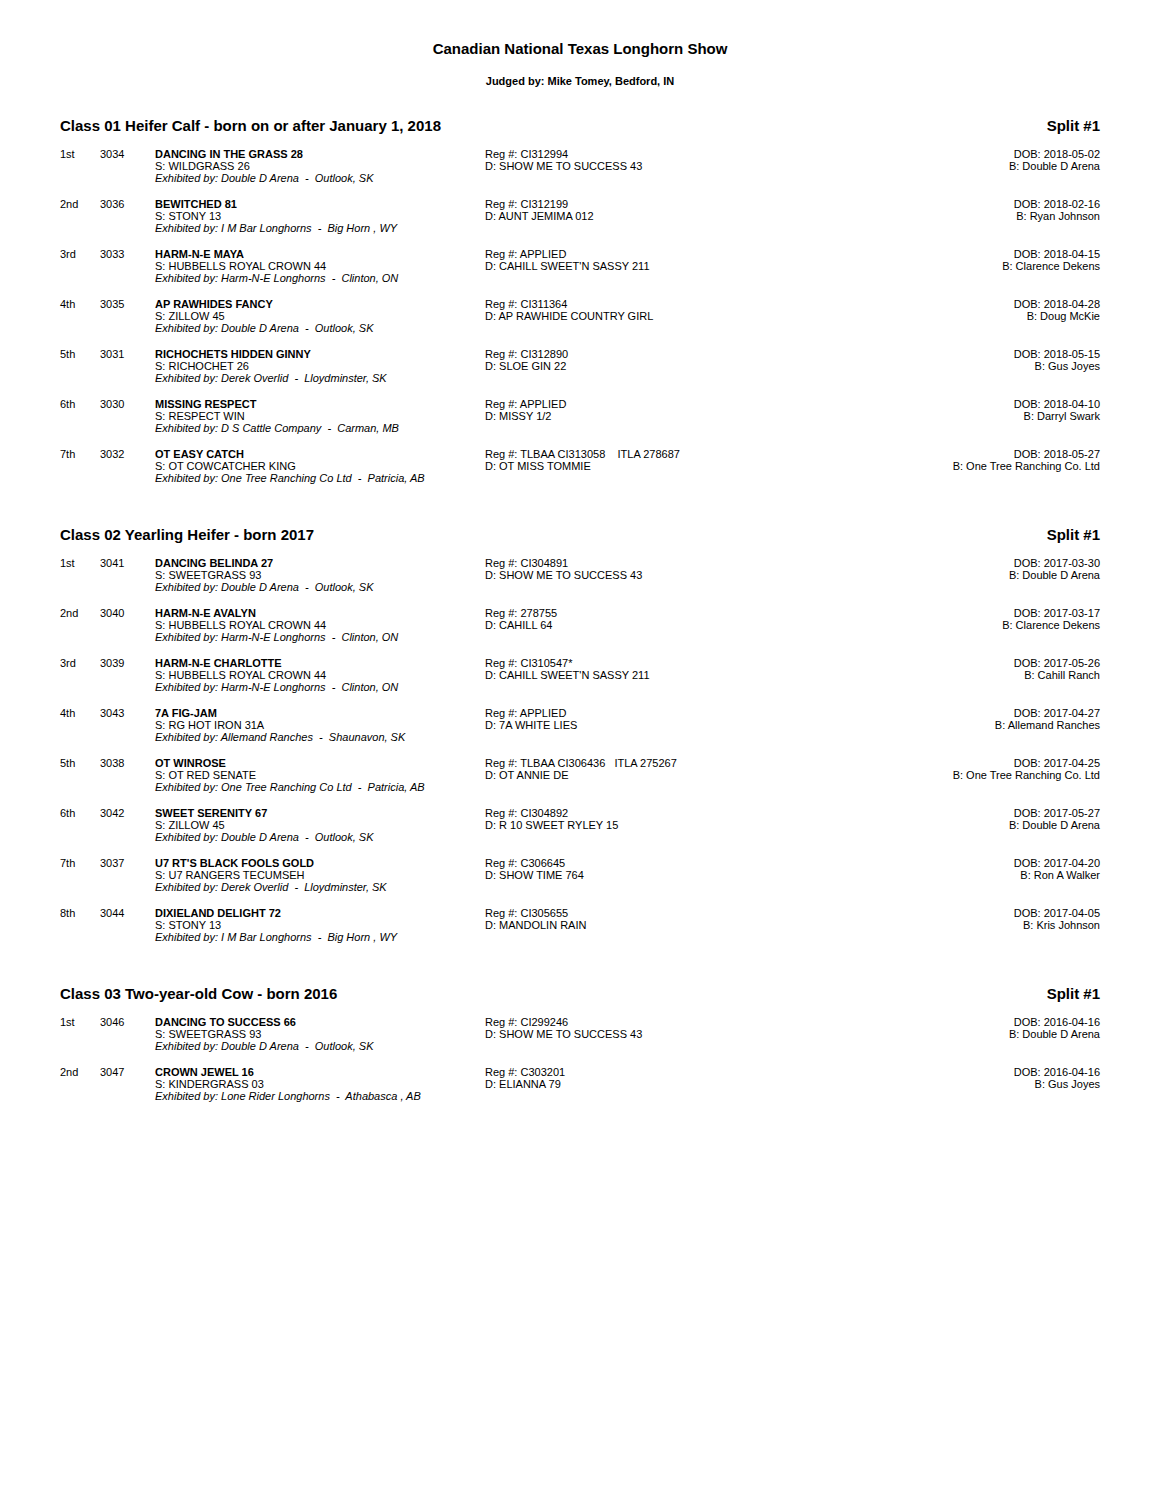Canadian National Texas Longhorn Show
Judged by: Mike Tomey, Bedford, IN
Class 01 Heifer Calf - born on or after January 1, 2018 Split #1
| 1st | 3034 | DANCING IN THE GRASS 28 S: WILDGRASS 26 Exhibited by: Double D Arena - Outlook, SK | Reg #: CI312994 D: SHOW ME TO SUCCESS 43 | DOB: 2018-05-02 B: Double D Arena |
| 2nd | 3036 | BEWITCHED 81 S: STONY 13 Exhibited by: I M Bar Longhorns - Big Horn , WY | Reg #: CI312199 D: AUNT JEMIMA 012 | DOB: 2018-02-16 B: Ryan Johnson |
| 3rd | 3033 | HARM-N-E MAYA S: HUBBELLS ROYAL CROWN 44 Exhibited by: Harm-N-E Longhorns - Clinton, ON | Reg #: APPLIED D: CAHILL SWEET'N SASSY 211 | DOB: 2018-04-15 B: Clarence Dekens |
| 4th | 3035 | AP RAWHIDES FANCY S: ZILLOW 45 Exhibited by: Double D Arena - Outlook, SK | Reg #: CI311364 D: AP RAWHIDE COUNTRY GIRL | DOB: 2018-04-28 B: Doug McKie |
| 5th | 3031 | RICHOCHETS HIDDEN GINNY S: RICHOCHET 26 Exhibited by: Derek Overlid - Lloydminster, SK | Reg #: CI312890 D: SLOE GIN 22 | DOB: 2018-05-15 B: Gus Joyes |
| 6th | 3030 | MISSING RESPECT S: RESPECT WIN Exhibited by: D S Cattle Company - Carman, MB | Reg #: APPLIED D: MISSY 1/2 | DOB: 2018-04-10 B: Darryl Swark |
| 7th | 3032 | OT EASY CATCH S: OT COWCATCHER KING Exhibited by: One Tree Ranching Co Ltd - Patricia, AB | Reg #: TLBAA CI313058 ITLA 278687 D: OT MISS TOMMIE | DOB: 2018-05-27 B: One Tree Ranching Co. Ltd |
Class 02 Yearling Heifer - born 2017 Split #1
| 1st | 3041 | DANCING BELINDA 27 S: SWEETGRASS 93 Exhibited by: Double D Arena - Outlook, SK | Reg #: CI304891 D: SHOW ME TO SUCCESS 43 | DOB: 2017-03-30 B: Double D Arena |
| 2nd | 3040 | HARM-N-E AVALYN S: HUBBELLS ROYAL CROWN 44 Exhibited by: Harm-N-E Longhorns - Clinton, ON | Reg #: 278755 D: CAHILL 64 | DOB: 2017-03-17 B: Clarence Dekens |
| 3rd | 3039 | HARM-N-E CHARLOTTE S: HUBBELLS ROYAL CROWN 44 Exhibited by: Harm-N-E Longhorns - Clinton, ON | Reg #: CI310547* D: CAHILL SWEET'N SASSY 211 | DOB: 2017-05-26 B: Cahill Ranch |
| 4th | 3043 | 7A FIG-JAM S: RG HOT IRON 31A Exhibited by: Allemand Ranches - Shaunavon, SK | Reg #: APPLIED D: 7A WHITE LIES | DOB: 2017-04-27 B: Allemand Ranches |
| 5th | 3038 | OT WINROSE S: OT RED SENATE Exhibited by: One Tree Ranching Co Ltd - Patricia, AB | Reg #: TLBAA CI306436 ITLA 275267 D: OT ANNIE DE | DOB: 2017-04-25 B: One Tree Ranching Co. Ltd |
| 6th | 3042 | SWEET SERENITY 67 S: ZILLOW 45 Exhibited by: Double D Arena - Outlook, SK | Reg #: CI304892 D: R 10 SWEET RYLEY 15 | DOB: 2017-05-27 B: Double D Arena |
| 7th | 3037 | U7 RT'S BLACK FOOLS GOLD S: U7 RANGERS TECUMSEH Exhibited by: Derek Overlid - Lloydminster, SK | Reg #: C306645 D: SHOW TIME 764 | DOB: 2017-04-20 B: Ron A Walker |
| 8th | 3044 | DIXIELAND DELIGHT 72 S: STONY 13 Exhibited by: I M Bar Longhorns - Big Horn , WY | Reg #: CI305655 D: MANDOLIN RAIN | DOB: 2017-04-05 B: Kris Johnson |
Class 03 Two-year-old Cow - born 2016 Split #1
| 1st | 3046 | DANCING TO SUCCESS 66 S: SWEETGRASS 93 Exhibited by: Double D Arena - Outlook, SK | Reg #: CI299246 D: SHOW ME TO SUCCESS 43 | DOB: 2016-04-16 B: Double D Arena |
| 2nd | 3047 | CROWN JEWEL 16 S: KINDERGRASS 03 Exhibited by: Lone Rider Longhorns - Athabasca , AB | Reg #: C303201 D: ELIANNA 79 | DOB: 2016-04-16 B: Gus Joyes |